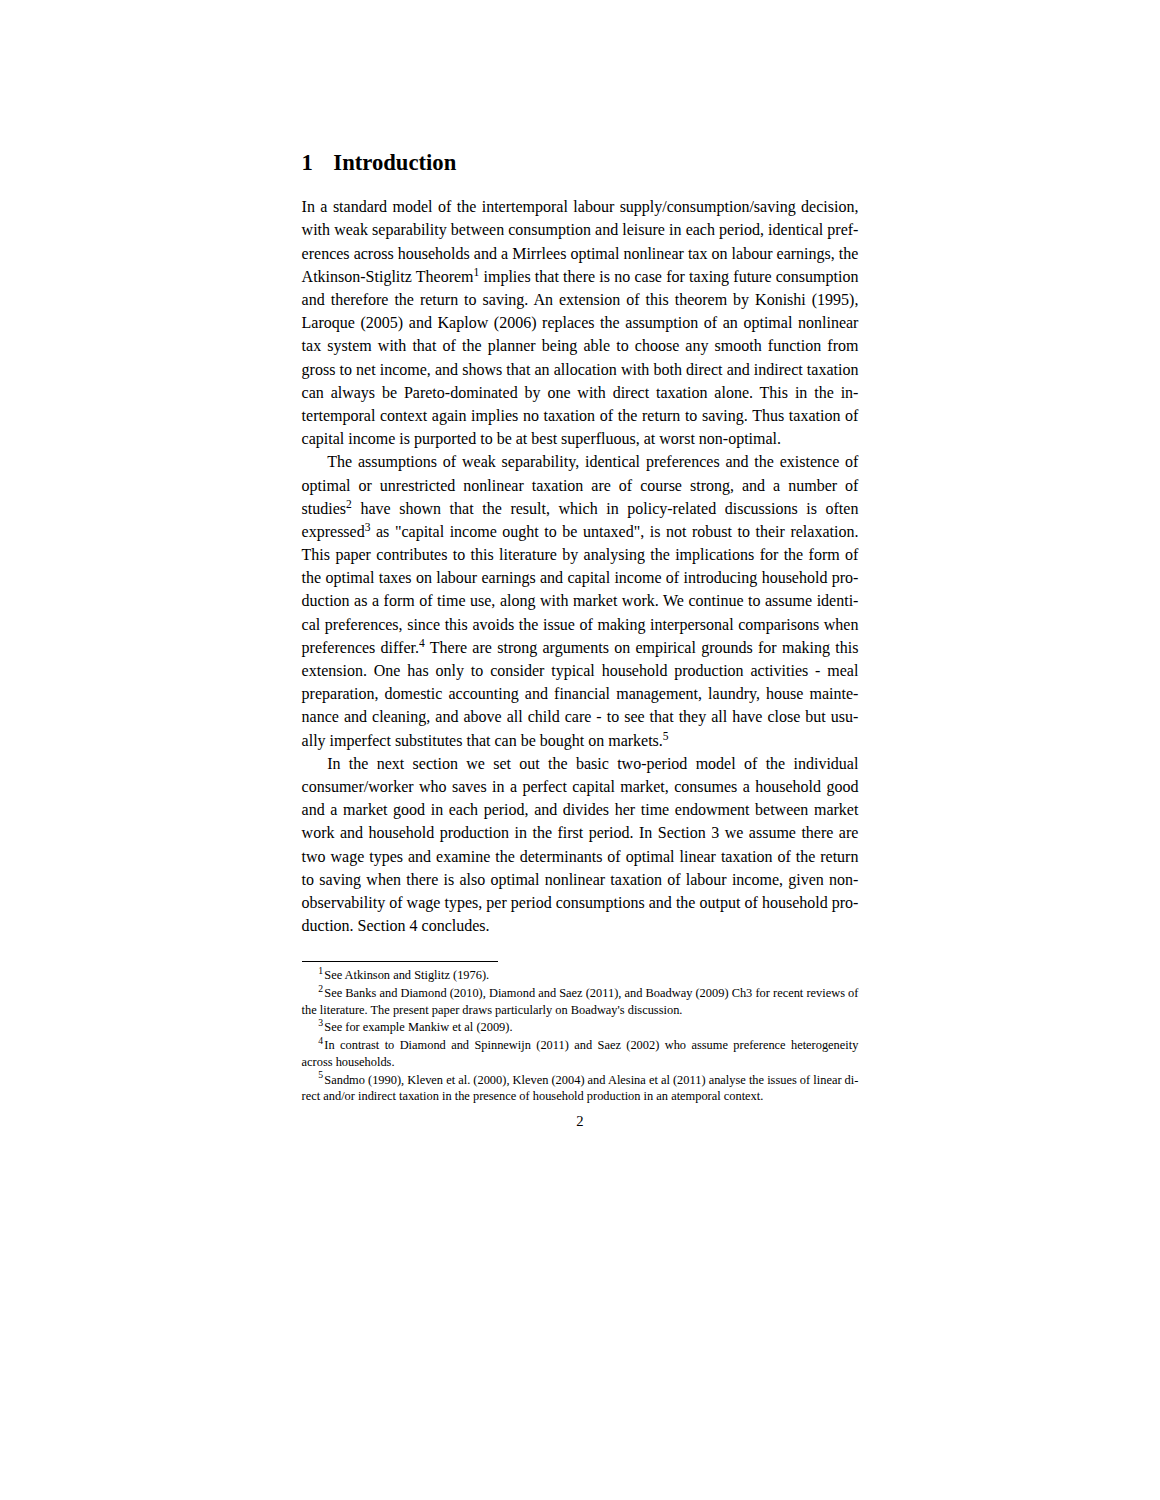1 Introduction
In a standard model of the intertemporal labour supply/consumption/saving decision, with weak separability between consumption and leisure in each period, identical preferences across households and a Mirrlees optimal nonlinear tax on labour earnings, the Atkinson-Stiglitz Theorem1 implies that there is no case for taxing future consumption and therefore the return to saving. An extension of this theorem by Konishi (1995), Laroque (2005) and Kaplow (2006) replaces the assumption of an optimal nonlinear tax system with that of the planner being able to choose any smooth function from gross to net income, and shows that an allocation with both direct and indirect taxation can always be Pareto-dominated by one with direct taxation alone. This in the intertemporal context again implies no taxation of the return to saving. Thus taxation of capital income is purported to be at best superfluous, at worst non-optimal.
The assumptions of weak separability, identical preferences and the existence of optimal or unrestricted nonlinear taxation are of course strong, and a number of studies2 have shown that the result, which in policy-related discussions is often expressed3 as "capital income ought to be untaxed", is not robust to their relaxation. This paper contributes to this literature by analysing the implications for the form of the optimal taxes on labour earnings and capital income of introducing household production as a form of time use, along with market work. We continue to assume identical preferences, since this avoids the issue of making interpersonal comparisons when preferences differ.4 There are strong arguments on empirical grounds for making this extension. One has only to consider typical household production activities - meal preparation, domestic accounting and financial management, laundry, house maintenance and cleaning, and above all child care - to see that they all have close but usually imperfect substitutes that can be bought on markets.5
In the next section we set out the basic two-period model of the individual consumer/worker who saves in a perfect capital market, consumes a household good and a market good in each period, and divides her time endowment between market work and household production in the first period. In Section 3 we assume there are two wage types and examine the determinants of optimal linear taxation of the return to saving when there is also optimal nonlinear taxation of labour income, given non-observability of wage types, per period consumptions and the output of household production. Section 4 concludes.
1See Atkinson and Stiglitz (1976).
2See Banks and Diamond (2010), Diamond and Saez (2011), and Boadway (2009) Ch3 for recent reviews of the literature. The present paper draws particularly on Boadway's discussion.
3See for example Mankiw et al (2009).
4In contrast to Diamond and Spinnewijn (2011) and Saez (2002) who assume preference heterogeneity across households.
5Sandmo (1990), Kleven et al. (2000), Kleven (2004) and Alesina et al (2011) analyse the issues of linear direct and/or indirect taxation in the presence of household production in an atemporal context.
2